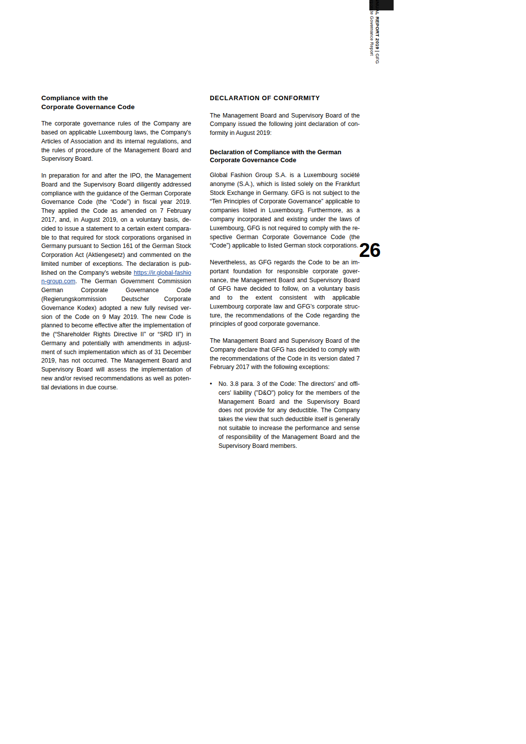ANNUAL REPORT 2019 | GFG
Corporate Governance Report
26
Compliance with the
Corporate Governance Code
The corporate governance rules of the Company are based on applicable Luxembourg laws, the Company's Articles of Association and its internal regulations, and the rules of procedure of the Management Board and Supervisory Board.
In preparation for and after the IPO, the Management Board and the Supervisory Board diligently addressed compliance with the guidance of the German Corporate Governance Code (the “Code”) in fiscal year 2019. They applied the Code as amended on 7 February 2017, and, in August 2019, on a voluntary basis, decided to issue a statement to a certain extent comparable to that required for stock corporations organised in Germany pursuant to Section 161 of the German Stock Corporation Act (Aktiengesetz) and commented on the limited number of exceptions. The declaration is published on the Company's website https://ir.global-fashion-group.com. The German Government Commission German Corporate Governance Code (Regierungskommission Deutscher Corporate Governance Kodex) adopted a new fully revised version of the Code on 9 May 2019. The new Code is planned to become effective after the implementation of the (“Shareholder Rights Directive II” or “SRD II”) in Germany and potentially with amendments in adjustment of such implementation which as of 31 December 2019, has not occurred. The Management Board and Supervisory Board will assess the implementation of new and/or revised recommendations as well as potential deviations in due course.
Declaration of Conformity
The Management Board and Supervisory Board of the Company issued the following joint declaration of conformity in August 2019:
Declaration of Compliance with the German
Corporate Governance Code
Global Fashion Group S.A. is a Luxembourg société anonyme (S.A.), which is listed solely on the Frankfurt Stock Exchange in Germany. GFG is not subject to the “Ten Principles of Corporate Governance” applicable to companies listed in Luxembourg. Furthermore, as a company incorporated and existing under the laws of Luxembourg, GFG is not required to comply with the respective German Corporate Governance Code (the “Code”) applicable to listed German stock corporations.
Nevertheless, as GFG regards the Code to be an important foundation for responsible corporate governance, the Management Board and Supervisory Board of GFG have decided to follow, on a voluntary basis and to the extent consistent with applicable Luxembourg corporate law and GFG’s corporate structure, the recommendations of the Code regarding the principles of good corporate governance.
The Management Board and Supervisory Board of the Company declare that GFG has decided to comply with the recommendations of the Code in its version dated 7 February 2017 with the following exceptions:
No. 3.8 para. 3 of the Code: The directors' and officers' liability ("D&O") policy for the members of the Management Board and the Supervisory Board does not provide for any deductible. The Company takes the view that such deductible itself is generally not suitable to increase the performance and sense of responsibility of the Management Board and the Supervisory Board members.